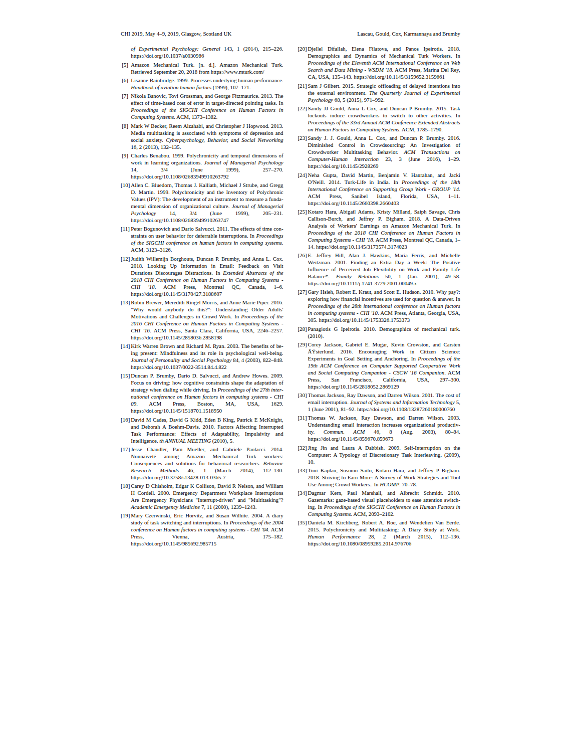CHI 2019, May 4–9, 2019, Glasgow, Scotland UK
Lascau, Gould, Cox, Karmannaya and Brumby
of Experimental Psychology: General 143, 1 (2014), 215–226. https://doi.org/10.1037/a0030986
[5] Amazon Mechanical Turk. [n. d.]. Amazon Mechanical Turk. Retrieved September 20, 2018 from https://www.mturk.com/
[6] Lisanne Bainbridge. 1999. Processes underlying human performance. Handbook of aviation human factors (1999), 107–171.
[7] Nikola Banovic, Tovi Grossman, and George Fitzmaurice. 2013. The effect of time-based cost of error in target-directed pointing tasks. In Proceedings of the SIGCHI Conference on Human Factors in Computing Systems. ACM, 1373–1382.
[8] Mark W Becker, Reem Alzahabi, and Christopher J Hopwood. 2013. Media multitasking is associated with symptoms of depression and social anxiety. Cyberpsychology, Behavior, and Social Networking 16, 2 (2013), 132–135.
[9] Charles Benabou. 1999. Polychronicity and temporal dimensions of work in learning organizations. Journal of Managerial Psychology 14, 3/4 (June 1999), 257–270. https://doi.org/10.1108/02683949910263792
[10] Allen C. Bluedorn, Thomas J. Kalliath, Michael J Strube, and Gregg D. Martin. 1999. Polychronicity and the Inventory of Polychronic Values (IPV): The development of an instrument to measure a fundamental dimension of organizational culture. Journal of Managerial Psychology 14, 3/4 (June 1999), 205–231. https://doi.org/10.1108/02683949910263747
[11] Peter Bogunovich and Dario Salvucci. 2011. The effects of time constraints on user behavior for deferrable interruptions. In Proceedings of the SIGCHI conference on human factors in computing systems. ACM, 3123–3126.
[12] Judith Willemijn Borghouts, Duncan P. Brumby, and Anna L. Cox. 2018. Looking Up Information in Email: Feedback on Visit Durations Discourages Distractions. In Extended Abstracts of the 2018 CHI Conference on Human Factors in Computing Systems - CHI '18. ACM Press, Montreal QC, Canada, 1–6. https://doi.org/10.1145/3170427.3188607
[13] Robin Brewer, Meredith Ringel Morris, and Anne Marie Piper. 2016. "Why would anybody do this?": Understanding Older Adults' Motivations and Challenges in Crowd Work. In Proceedings of the 2016 CHI Conference on Human Factors in Computing Systems - CHI '16. ACM Press, Santa Clara, California, USA, 2246–2257. https://doi.org/10.1145/2858036.2858198
[14] Kirk Warren Brown and Richard M. Ryan. 2003. The benefits of being present: Mindfulness and its role in psychological well-being. Journal of Personality and Social Psychology 84, 4 (2003), 822–848. https://doi.org/10.1037/0022-3514.84.4.822
[15] Duncan P. Brumby, Dario D. Salvucci, and Andrew Howes. 2009. Focus on driving: how cognitive constraints shape the adaptation of strategy when dialing while driving. In Proceedings of the 27th international conference on Human factors in computing systems - CHI 09. ACM Press, Boston, MA, USA, 1629. https://doi.org/10.1145/1518701.1518950
[16] David M Cades, David G Kidd, Eden B King, Patrick E McKnight, and Deborah A Boehm-Davis. 2010. Factors Affecting Interrupted Task Performance: Effects of Adaptability, Impulsivity and Intelligence. th ANNUAL MEETING (2010), 5.
[17] Jesse Chandler, Pam Mueller, and Gabriele Paolacci. 2014. Nonnaïveté among Amazon Mechanical Turk workers: Consequences and solutions for behavioral researchers. Behavior Research Methods 46, 1 (March 2014), 112–130. https://doi.org/10.3758/s13428-013-0365-7
[18] Carey D Chisholm, Edgar K Collison, David R Nelson, and William H Cordell. 2000. Emergency Department Workplace Interruptions Are Emergency Physicians "Interrupt-driven" and "Multitasking"? Academic Emergency Medicine 7, 11 (2000), 1239–1243.
[19] Mary Czerwinski, Eric Horvitz, and Susan Wilhite. 2004. A diary study of task switching and interruptions. In Proceedings of the 2004 conference on Human factors in computing systems - CHI '04. ACM Press, Vienna, Austria, 175–182. https://doi.org/10.1145/985692.985715
[20] Djellel Difallah, Elena Filatova, and Panos Ipeirotis. 2018. Demographics and Dynamics of Mechanical Turk Workers. In Proceedings of the Eleventh ACM International Conference on Web Search and Data Mining - WSDM '18. ACM Press, Marina Del Rey, CA, USA, 135–143. https://doi.org/10.1145/3159652.3159661
[21] Sam J Gilbert. 2015. Strategic offloading of delayed intentions into the external environment. The Quarterly Journal of Experimental Psychology 68, 5 (2015), 971–992.
[22] Sandy JJ Gould, Anna L Cox, and Duncan P Brumby. 2015. Task lockouts induce crowdworkers to switch to other activities. In Proceedings of the 33rd Annual ACM Conference Extended Abstracts on Human Factors in Computing Systems. ACM, 1785–1790.
[23] Sandy J. J. Gould, Anna L. Cox, and Duncan P. Brumby. 2016. Diminished Control in Crowdsourcing: An Investigation of Crowdworker Multitasking Behavior. ACM Transactions on Computer-Human Interaction 23, 3 (June 2016), 1–29. https://doi.org/10.1145/2928269
[24] Neha Gupta, David Martin, Benjamin V. Hanrahan, and Jacki O'Neill. 2014. Turk-Life in India. In Proceedings of the 18th International Conference on Supporting Group Work - GROUP '14. ACM Press, Sanibel Island, Florida, USA, 1–11. https://doi.org/10.1145/2660398.2660403
[25] Kotaro Hara, Abigail Adams, Kristy Milland, Saiph Savage, Chris Callison-Burch, and Jeffrey P. Bigham. 2018. A Data-Driven Analysis of Workers' Earnings on Amazon Mechanical Turk. In Proceedings of the 2018 CHI Conference on Human Factors in Computing Systems - CHI '18. ACM Press, Montreal QC, Canada, 1–14. https://doi.org/10.1145/3173574.3174023
[26] E. Jeffrey Hill, Alan J. Hawkins, Maria Ferris, and Michelle Weitzman. 2001. Finding an Extra Day a Week: The Positive Influence of Perceived Job Flexibility on Work and Family Life Balance*. Family Relations 50, 1 (Jan. 2001), 49–58. https://doi.org/10.1111/j.1741-3729.2001.00049.x
[27] Gary Hsieh, Robert E. Kraut, and Scott E. Hudson. 2010. Why pay?: exploring how financial incentives are used for question & answer. In Proceedings of the 28th international conference on Human factors in computing systems - CHI '10. ACM Press, Atlanta, Georgia, USA, 305. https://doi.org/10.1145/1753326.1753373
[28] Panagiotis G Ipeirotis. 2010. Demographics of mechanical turk. (2010).
[29] Corey Jackson, Gabriel E. Mugar, Kevin Crowston, and Carsten ÃŸsterlund. 2016. Encouraging Work in Citizen Science: Experiments in Goal Setting and Anchoring. In Proceedings of the 19th ACM Conference on Computer Supported Cooperative Work and Social Computing Companion - CSCW '16 Companion. ACM Press, San Francisco, California, USA, 297–300. https://doi.org/10.1145/2818052.2869129
[30] Thomas Jackson, Ray Dawson, and Darren Wilson. 2001. The cost of email interruption. Journal of Systems and Information Technology 5, 1 (June 2001), 81–92. https://doi.org/10.1108/13287260180000760
[31] Thomas W. Jackson, Ray Dawson, and Darren Wilson. 2003. Understanding email interaction increases organizational productivity. Commun. ACM 46, 8 (Aug. 2003), 80–84. https://doi.org/10.1145/859670.859673
[32] Jing Jin and Laura A Dabbish. 2009. Self-Interruption on the Computer: A Typology of Discretionary Task Interleaving. (2009), 10.
[33] Toni Kaplan, Susumu Saito, Kotaro Hara, and Jeffrey P Bigham. 2018. Striving to Earn More: A Survey of Work Strategies and Tool Use Among Crowd Workers.. In HCOMP. 70–78.
[34] Dagmar Kern, Paul Marshall, and Albrecht Schmidt. 2010. Gazemarks: gaze-based visual placeholders to ease attention switching. In Proceedings of the SIGCHI Conference on Human Factors in Computing Systems. ACM, 2093–2102.
[35] Daniela M. Kirchberg, Robert A. Roe, and Wendelien Van Eerde. 2015. Polychronicity and Multitasking: A Diary Study at Work. Human Performance 28, 2 (March 2015), 112–136. https://doi.org/10.1080/08959285.2014.976706